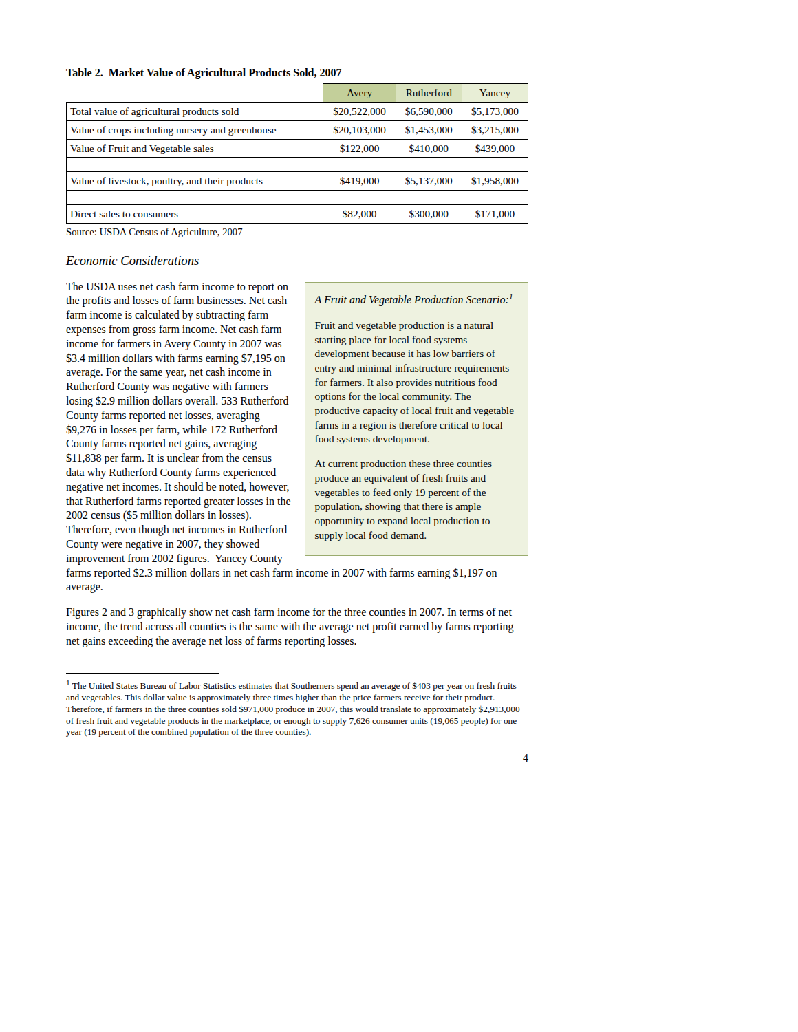Table 2. Market Value of Agricultural Products Sold, 2007
| | Avery | Rutherford | Yancey |
| --- | --- | --- | --- |
| Total value of agricultural products sold | $20,522,000 | $6,590,000 | $5,173,000 |
| Value of crops including nursery and greenhouse | $20,103,000 | $1,453,000 | $3,215,000 |
| Value of Fruit and Vegetable sales | $122,000 | $410,000 | $439,000 |
| Value of livestock, poultry, and their products | $419,000 | $5,137,000 | $1,958,000 |
| Direct sales to consumers | $82,000 | $300,000 | $171,000 |
Source: USDA Census of Agriculture, 2007
Economic Considerations
A Fruit and Vegetable Production Scenario:1
Fruit and vegetable production is a natural starting place for local food systems development because it has low barriers of entry and minimal infrastructure requirements for farmers. It also provides nutritious food options for the local community. The productive capacity of local fruit and vegetable farms in a region is therefore critical to local food systems development.
At current production these three counties produce an equivalent of fresh fruits and vegetables to feed only 19 percent of the population, showing that there is ample opportunity to expand local production to supply local food demand.
The USDA uses net cash farm income to report on the profits and losses of farm businesses. Net cash farm income is calculated by subtracting farm expenses from gross farm income. Net cash farm income for farmers in Avery County in 2007 was $3.4 million dollars with farms earning $7,195 on average. For the same year, net cash income in Rutherford County was negative with farmers losing $2.9 million dollars overall. 533 Rutherford County farms reported net losses, averaging $9,276 in losses per farm, while 172 Rutherford County farms reported net gains, averaging $11,838 per farm. It is unclear from the census data why Rutherford County farms experienced negative net incomes. It should be noted, however, that Rutherford farms reported greater losses in the 2002 census ($5 million dollars in losses). Therefore, even though net incomes in Rutherford County were negative in 2007, they showed improvement from 2002 figures. Yancey County farms reported $2.3 million dollars in net cash farm income in 2007 with farms earning $1,197 on average.
Figures 2 and 3 graphically show net cash farm income for the three counties in 2007. In terms of net income, the trend across all counties is the same with the average net profit earned by farms reporting net gains exceeding the average net loss of farms reporting losses.
1 The United States Bureau of Labor Statistics estimates that Southerners spend an average of $403 per year on fresh fruits and vegetables. This dollar value is approximately three times higher than the price farmers receive for their product. Therefore, if farmers in the three counties sold $971,000 produce in 2007, this would translate to approximately $2,913,000 of fresh fruit and vegetable products in the marketplace, or enough to supply 7,626 consumer units (19,065 people) for one year (19 percent of the combined population of the three counties).
4